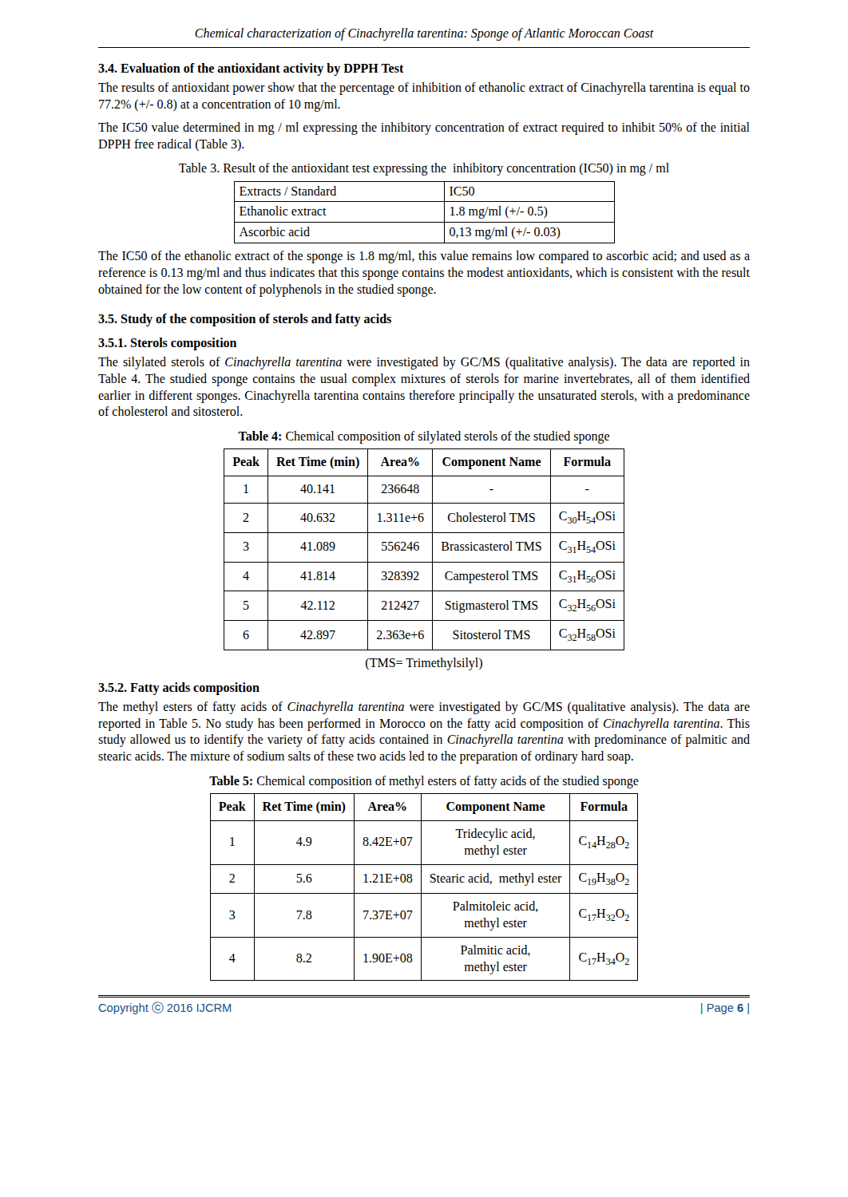Chemical characterization of Cinachyrella tarentina: Sponge of Atlantic Moroccan Coast
3.4. Evaluation of the antioxidant activity by DPPH Test
The results of antioxidant power show that the percentage of inhibition of ethanolic extract of Cinachyrella tarentina is equal to 77.2% (+/- 0.8) at a concentration of 10 mg/ml.
The IC50 value determined in mg / ml expressing the inhibitory concentration of extract required to inhibit 50% of the initial DPPH free radical (Table 3).
Table 3. Result of the antioxidant test expressing the inhibitory concentration (IC50) in mg / ml
| Extracts / Standard | IC50 |
| Ethanolic extract | 1.8 mg/ml (+/- 0.5) |
| Ascorbic acid | 0,13 mg/ml (+/- 0.03) |
The IC50 of the ethanolic extract of the sponge is 1.8 mg/ml, this value remains low compared to ascorbic acid; and used as a reference is 0.13 mg/ml and thus indicates that this sponge contains the modest antioxidants, which is consistent with the result obtained for the low content of polyphenols in the studied sponge.
3.5. Study of the composition of sterols and fatty acids
3.5.1. Sterols composition
The silylated sterols of Cinachyrella tarentina were investigated by GC/MS (qualitative analysis). The data are reported in Table 4. The studied sponge contains the usual complex mixtures of sterols for marine invertebrates, all of them identified earlier in different sponges. Cinachyrella tarentina contains therefore principally the unsaturated sterols, with a predominance of cholesterol and sitosterol.
Table 4: Chemical composition of silylated sterols of the studied sponge
| Peak | Ret Time (min) | Area% | Component Name | Formula |
| --- | --- | --- | --- | --- |
| 1 | 40.141 | 236648 | - | - |
| 2 | 40.632 | 1.311e+6 | Cholesterol TMS | C 30 H 54 OSi |
| 3 | 41.089 | 556246 | Brassicasterol TMS | C 31 H 54 OSi |
| 4 | 41.814 | 328392 | Campesterol TMS | C 31 H 56 OSi |
| 5 | 42.112 | 212427 | Stigmasterol TMS | C 32 H 56 OSi |
| 6 | 42.897 | 2.363e+6 | Sitosterol TMS | C 32 H 58 OSi |
(TMS= Trimethylsilyl)
3.5.2. Fatty acids composition
The methyl esters of fatty acids of Cinachyrella tarentina were investigated by GC/MS (qualitative analysis). The data are reported in Table 5. No study has been performed in Morocco on the fatty acid composition of Cinachyrella tarentina. This study allowed us to identify the variety of fatty acids contained in Cinachyrella tarentina with predominance of palmitic and stearic acids. The mixture of sodium salts of these two acids led to the preparation of ordinary hard soap.
Table 5: Chemical composition of methyl esters of fatty acids of the studied sponge
| Peak | Ret Time (min) | Area% | Component Name | Formula |
| --- | --- | --- | --- | --- |
| 1 | 4.9 | 8.42E+07 | Tridecylic acid, methyl ester | C 14 H 28 O 2 |
| 2 | 5.6 | 1.21E+08 | Stearic acid, methyl ester | C 19 H 38 O 2 |
| 3 | 7.8 | 7.37E+07 | Palmitoleic acid, methyl ester | C 17 H 32 O 2 |
| 4 | 8.2 | 1.90E+08 | Palmitic acid, methyl ester | C 17 H 34 O 2 |
Copyright ⓒ 2016 IJCRM
| Page 6 |